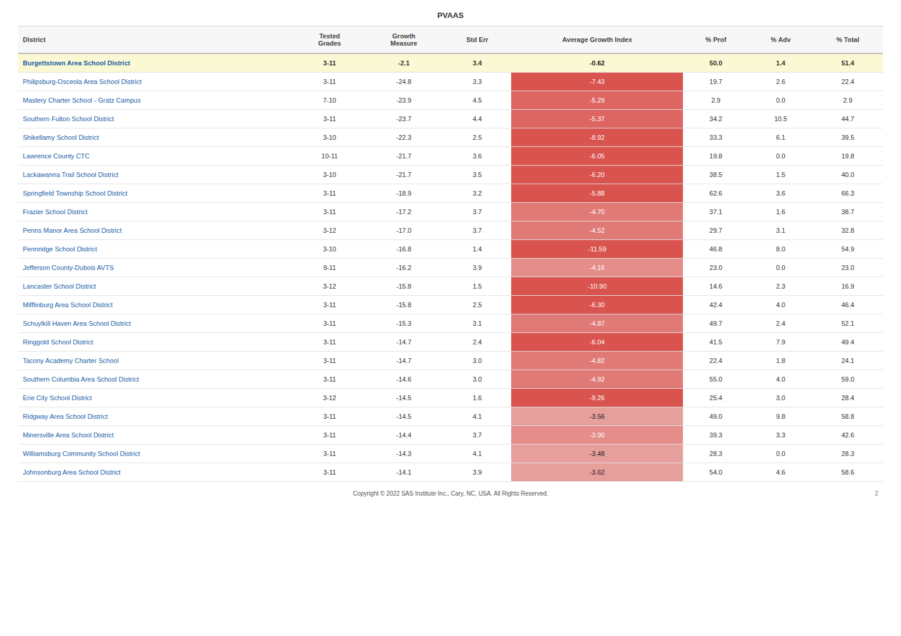PVAAS
| District | Tested Grades | Growth Measure | Std Err | Average Growth Index | % Prof | % Adv | % Total |
| --- | --- | --- | --- | --- | --- | --- | --- |
| Burgettstown Area School District | 3-11 | -2.1 | 3.4 | -0.62 | 50.0 | 1.4 | 51.4 |
| Philipsburg-Osceola Area School District | 3-11 | -24.8 | 3.3 | -7.43 | 19.7 | 2.6 | 22.4 |
| Mastery Charter School - Gratz Campus | 7-10 | -23.9 | 4.5 | -5.29 | 2.9 | 0.0 | 2.9 |
| Southern Fulton School District | 3-11 | -23.7 | 4.4 | -5.37 | 34.2 | 10.5 | 44.7 |
| Shikellamy School District | 3-10 | -22.3 | 2.5 | -8.92 | 33.3 | 6.1 | 39.5 |
| Lawrence County CTC | 10-11 | -21.7 | 3.6 | -6.05 | 19.8 | 0.0 | 19.8 |
| Lackawanna Trail School District | 3-10 | -21.7 | 3.5 | -6.20 | 38.5 | 1.5 | 40.0 |
| Springfield Township School District | 3-11 | -18.9 | 3.2 | -5.88 | 62.6 | 3.6 | 66.3 |
| Frazier School District | 3-11 | -17.2 | 3.7 | -4.70 | 37.1 | 1.6 | 38.7 |
| Penns Manor Area School District | 3-12 | -17.0 | 3.7 | -4.52 | 29.7 | 3.1 | 32.8 |
| Pennridge School District | 3-10 | -16.8 | 1.4 | -11.59 | 46.8 | 8.0 | 54.9 |
| Jefferson County-Dubois AVTS | 9-11 | -16.2 | 3.9 | -4.16 | 23.0 | 0.0 | 23.0 |
| Lancaster School District | 3-12 | -15.8 | 1.5 | -10.90 | 14.6 | 2.3 | 16.9 |
| Mifflinburg Area School District | 3-11 | -15.8 | 2.5 | -6.30 | 42.4 | 4.0 | 46.4 |
| Schuylkill Haven Area School District | 3-11 | -15.3 | 3.1 | -4.87 | 49.7 | 2.4 | 52.1 |
| Ringgold School District | 3-11 | -14.7 | 2.4 | -6.04 | 41.5 | 7.9 | 49.4 |
| Tacony Academy Charter School | 3-11 | -14.7 | 3.0 | -4.82 | 22.4 | 1.8 | 24.1 |
| Southern Columbia Area School District | 3-11 | -14.6 | 3.0 | -4.92 | 55.0 | 4.0 | 59.0 |
| Erie City School District | 3-12 | -14.5 | 1.6 | -9.26 | 25.4 | 3.0 | 28.4 |
| Ridgway Area School District | 3-11 | -14.5 | 4.1 | -3.56 | 49.0 | 9.8 | 58.8 |
| Minersville Area School District | 3-11 | -14.4 | 3.7 | -3.90 | 39.3 | 3.3 | 42.6 |
| Williamsburg Community School District | 3-11 | -14.3 | 4.1 | -3.48 | 28.3 | 0.0 | 28.3 |
| Johnsonburg Area School District | 3-11 | -14.1 | 3.9 | -3.62 | 54.0 | 4.6 | 58.6 |
| Copyright © 2022 SAS Institute Inc., Cary, NC, USA. All Rights Reserved. 2 |